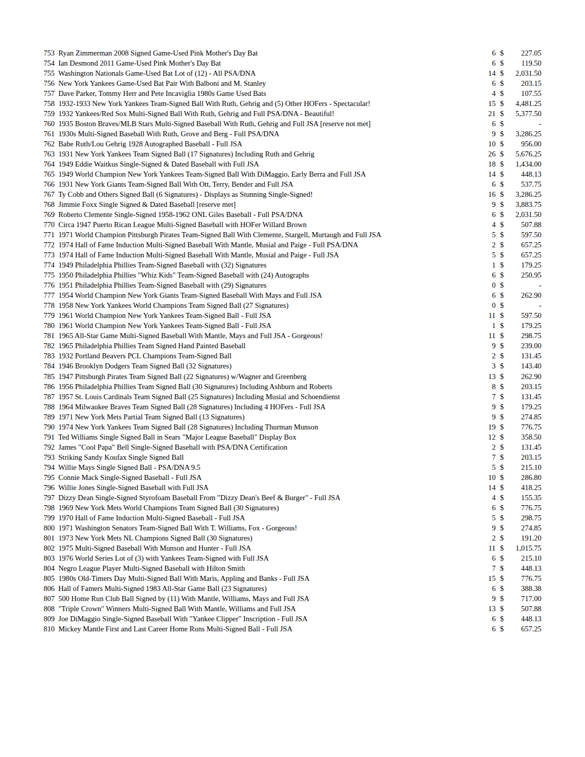| 753 Ryan Zimmerman 2008 Signed Game-Used Pink Mother's Day Bat | 6 | $ | 227.05 |
| 754 Ian Desmond 2011 Game-Used Pink Mother's Day Bat | 6 | $ | 119.50 |
| 755 Washington Nationals Game-Used Bat Lot of (12) - All PSA/DNA | 14 | $ | 2,031.50 |
| 756 New York Yankees Game-Used Bat Pair With Balboni and M. Stanley | 6 | $ | 203.15 |
| 757 Dave Parker, Tommy Herr and Pete Incaviglia 1980s Game Used Bats | 4 | $ | 107.55 |
| 758 1932-1933 New York Yankees Team-Signed Ball With Ruth, Gehrig and (5) Other HOFers - Spectacular! | 15 | $ | 4,481.25 |
| 759 1932 Yankees/Red Sox Multi-Signed Ball With Ruth, Gehrig and Full PSA/DNA - Beautiful! | 21 | $ | 5,377.50 |
| 760 1935 Boston Braves/MLB Stars Multi-Signed Baseball With Ruth, Gehrig and Full JSA [reserve not met] | 6 | $ | - |
| 761 1930s Multi-Signed Baseball With Ruth, Grove and Berg - Full PSA/DNA | 9 | $ | 3,286.25 |
| 762 Babe Ruth/Lou Gehrig 1928 Autographed Baseball - Full JSA | 10 | $ | 956.00 |
| 763 1931 New York Yankees Team Signed Ball (17 Signatures) Including Ruth and Gehrig | 26 | $ | 5,676.25 |
| 764 1949 Eddie Waitkus Single-Signed & Dated Baseball with Full JSA | 18 | $ | 1,434.00 |
| 765 1949 World Champion New York Yankees Team-Signed Ball With DiMaggio, Early Berra and Full JSA | 14 | $ | 448.13 |
| 766 1931 New York Giants Team-Signed Ball With Ott, Terry, Bender and Full JSA | 6 | $ | 537.75 |
| 767 Ty Cobb and Others Signed Ball (6 Signatures) - Displays as Stunning Single-Signed! | 16 | $ | 3,286.25 |
| 768 Jimmie Foxx Single Signed & Dated Baseball [reserve met] | 9 | $ | 3,883.75 |
| 769 Roberto Clemente Single-Signed 1958-1962 ONL Giles Baseball - Full PSA/DNA | 6 | $ | 2,031.50 |
| 770 Circa 1947 Puerto Rican League Multi-Signed Baseball with HOFer Willard Brown | 4 | $ | 507.88 |
| 771 1971 World Champion Pittsburgh Pirates Team-Signed Ball With Clemente, Stargell, Murtaugh and Full JSA | 5 | $ | 597.50 |
| 772 1974 Hall of Fame Induction Multi-Signed Baseball With Mantle, Musial and Paige - Full PSA/DNA | 2 | $ | 657.25 |
| 773 1974 Hall of Fame Induction Multi-Signed Baseball With Mantle, Musial and Paige - Full JSA | 5 | $ | 657.25 |
| 774 1949 Philadelphia Phillies Team-Signed Baseball with (32) Signatures | 1 | $ | 179.25 |
| 775 1950 Philadelphia Phillies "Whiz Kids" Team-Signed Baseball with (24) Autographs | 6 | $ | 250.95 |
| 776 1951 Philadelphia Phillies Team-Signed Baseball with (29) Signatures | 0 | $ | - |
| 777 1954 World Champion New York Giants Team-Signed Baseball With Mays and Full JSA | 6 | $ | 262.90 |
| 778 1958 New York Yankees World Champions Team Signed Ball (27 Signatures) | 0 | $ | - |
| 779 1961 World Champion New York Yankees Team-Signed Ball - Full JSA | 11 | $ | 597.50 |
| 780 1961 World Champion New York Yankees Team-Signed Ball - Full JSA | 1 | $ | 179.25 |
| 781 1965 All-Star Game Multi-Signed Baseball With Mantle, Mays and Full JSA - Gorgeous! | 11 | $ | 298.75 |
| 782 1965 Philadelphia Phillies Team Signed Hand Painted Baseball | 9 | $ | 239.00 |
| 783 1932 Portland Beavers PCL Champions Team-Signed Ball | 2 | $ | 131.45 |
| 784 1946 Brooklyn Dodgers Team Signed Ball (32 Signatures) | 3 | $ | 143.40 |
| 785 1947 Pittsburgh Pirates Team Signed Ball (22 Signatures) w/Wagner and Greenberg | 13 | $ | 262.90 |
| 786 1956 Philadelphia Phillies Team Signed Ball (30 Signatures) Including Ashburn and Roberts | 8 | $ | 203.15 |
| 787 1957 St. Louis Cardinals Team Signed Ball (25 Signatures) Including Musial and Schoendienst | 7 | $ | 131.45 |
| 788 1964 Milwaukee Braves Team Signed Ball (28 Signatures) Including 4 HOFers - Full JSA | 9 | $ | 179.25 |
| 789 1971 New York Mets Partial Team Signed Ball (13 Signatures) | 9 | $ | 274.85 |
| 790 1974 New York Yankees Team Signed Ball (28 Signatures) Including Thurman Munson | 19 | $ | 776.75 |
| 791 Ted Williams Single Signed Ball in Sears "Major League Baseball" Display Box | 12 | $ | 358.50 |
| 792 James "Cool Papa" Bell Single-Signed Baseball with PSA/DNA Certification | 2 | $ | 131.45 |
| 793 Striking Sandy Koufax Single Signed Ball | 7 | $ | 203.15 |
| 794 Willie Mays Single Signed Ball - PSA/DNA 9.5 | 5 | $ | 215.10 |
| 795 Connie Mack Single-Signed Baseball - Full JSA | 10 | $ | 286.80 |
| 796 Willie Jones Single-Signed Baseball with Full JSA | 14 | $ | 418.25 |
| 797 Dizzy Dean Single-Signed Styrofoam Baseball From "Dizzy Dean's Beef & Burger" - Full JSA | 4 | $ | 155.35 |
| 798 1969 New York Mets World Champions Team Signed Ball (30 Signatures) | 6 | $ | 776.75 |
| 799 1970 Hall of Fame Induction Multi-Signed Baseball - Full JSA | 5 | $ | 298.75 |
| 800 1971 Washington Senators Team-Signed Ball With T. Williams, Fox - Gorgeous! | 9 | $ | 274.85 |
| 801 1973 New York Mets NL Champions Signed Ball (30 Signatures) | 2 | $ | 191.20 |
| 802 1975 Multi-Signed Baseball With Munson and Hunter - Full JSA | 11 | $ | 1,015.75 |
| 803 1976 World Series Lot of (3) with Yankees Team-Signed with Full JSA | 6 | $ | 215.10 |
| 804 Negro League Player Multi-Signed Baseball with Hilton Smith | 7 | $ | 448.13 |
| 805 1980s Old-Timers Day Multi-Signed Ball With Maris, Appling and Banks - Full JSA | 15 | $ | 776.75 |
| 806 Hall of Famers Multi-Signed 1983 All-Star Game Ball (23 Signatures) | 6 | $ | 388.38 |
| 807 500 Home Run Club Ball Signed by (11) With Mantle, Williams, Mays and Full JSA | 9 | $ | 717.00 |
| 808 "Triple Crown" Winners Multi-Signed Ball With Mantle, Williams and Full JSA | 13 | $ | 507.88 |
| 809 Joe DiMaggio Single-Signed Baseball With "Yankee Clipper" Inscription - Full JSA | 6 | $ | 448.13 |
| 810 Mickey Mantle First and Last Career Home Runs Multi-Signed Ball - Full JSA | 6 | $ | 657.25 |